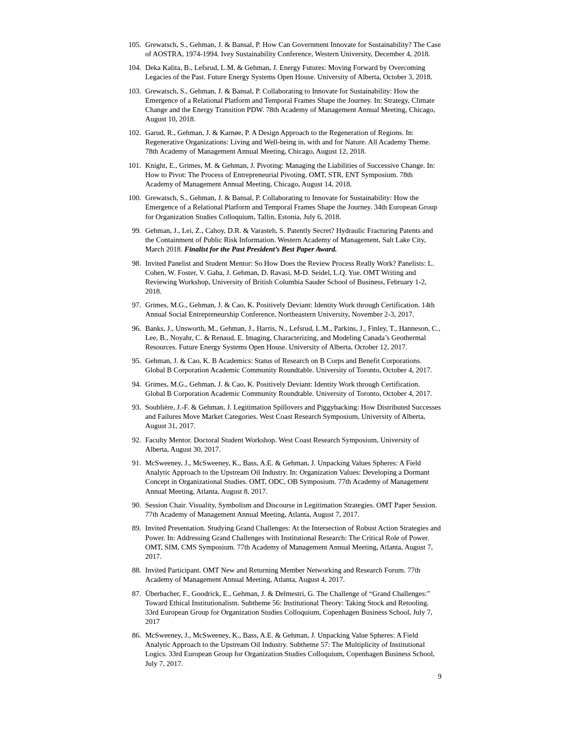105. Grewatsch, S., Gehman, J. & Bansal, P. How Can Government Innovate for Sustainability? The Case of AOSTRA, 1974-1994. Ivey Sustainability Conference, Western University, December 4, 2018.
104. Deka Kalita, B., Lefsrud, L.M. & Gehman, J. Energy Futures: Moving Forward by Overcoming Legacies of the Past. Future Energy Systems Open House. University of Alberta, October 3, 2018.
103. Grewatsch, S., Gehman, J. & Bansal, P. Collaborating to Innovate for Sustainability: How the Emergence of a Relational Platform and Temporal Frames Shape the Journey. In: Strategy, Climate Change and the Energy Transition PDW. 78th Academy of Management Annual Meeting, Chicago, August 10, 2018.
102. Garud, R., Gehman, J. & Karnøe, P. A Design Approach to the Regeneration of Regions. In: Regenerative Organizations: Living and Well-being in, with and for Nature. All Academy Theme. 78th Academy of Management Annual Meeting, Chicago, August 12, 2018.
101. Knight, E., Grimes, M. & Gehman, J. Pivoting: Managing the Liabilities of Successive Change. In: How to Pivot: The Process of Entrepreneurial Pivoting. OMT, STR, ENT Symposium. 78th Academy of Management Annual Meeting, Chicago, August 14, 2018.
100. Grewatsch, S., Gehman, J. & Bansal, P. Collaborating to Innovate for Sustainability: How the Emergence of a Relational Platform and Temporal Frames Shape the Journey. 34th European Group for Organization Studies Colloquium, Tallin, Estonia, July 6, 2018.
99. Gehman, J., Lei, Z., Cahoy, D.R. & Varasteh, S. Patently Secret? Hydraulic Fracturing Patents and the Containment of Public Risk Information. Western Academy of Management, Salt Lake City, March 2018. Finalist for the Past President’s Best Paper Award.
98. Invited Panelist and Student Mentor: So How Does the Review Process Really Work? Panelists: L. Cohen, W. Foster, V. Gaba, J. Gehman, D. Ravasi, M-D. Seidel, L.Q. Yue. OMT Writing and Reviewing Workshop, University of British Columbia Sauder School of Business, February 1-2, 2018.
97. Grimes, M.G., Gehman, J. & Cao, K. Positively Deviant: Identity Work through Certification. 14th Annual Social Entrepreneurship Conference, Northeastern University, November 2-3, 2017.
96. Banks, J., Unsworth, M., Gehman, J., Harris, N., Lefsrud, L.M., Parkins, J., Finley, T., Hanneson, C., Lee, B., Noyahr, C. & Renaud, E. Imaging, Characterizing, and Modeling Canada’s Geothermal Resources. Future Energy Systems Open House. University of Alberta, October 12, 2017.
95. Gehman, J. & Cao, K. B Academics: Status of Research on B Corps and Benefit Corporations. Global B Corporation Academic Community Roundtable. University of Toronto, October 4, 2017.
94. Grimes, M.G., Gehman, J. & Cao, K. Positively Deviant: Identity Work through Certification. Global B Corporation Academic Community Roundtable. University of Toronto, October 4, 2017.
93. Soublière, J.-F. & Gehman, J. Legitimation Spillovers and Piggybacking: How Distributed Successes and Failures Move Market Categories. West Coast Research Symposium, University of Alberta, August 31, 2017.
92. Faculty Mentor. Doctoral Student Workshop. West Coast Research Symposium, University of Alberta, August 30, 2017.
91. McSweeney, J., McSweeney, K., Bass, A.E. & Gehman, J. Unpacking Values Spheres: A Field Analytic Approach to the Upstream Oil Industry. In: Organization Values: Developing a Dormant Concept in Organizational Studies. OMT, ODC, OB Symposium. 77th Academy of Management Annual Meeting, Atlanta, August 8, 2017.
90. Session Chair. Visuality, Symbolism and Discourse in Legitimation Strategies. OMT Paper Session. 77th Academy of Management Annual Meeting, Atlanta, August 7, 2017.
89. Invited Presentation. Studying Grand Challenges: At the Intersection of Robust Action Strategies and Power. In: Addressing Grand Challenges with Institutional Research: The Critical Role of Power. OMT, SIM, CMS Symposium. 77th Academy of Management Annual Meeting, Atlanta, August 7, 2017.
88. Invited Participant. OMT New and Returning Member Networking and Research Forum. 77th Academy of Management Annual Meeting, Atlanta, August 4, 2017.
87. Überbacher, F., Goodrick, E., Gehman, J. & Delmestri, G. The Challenge of “Grand Challenges:” Toward Ethical Institutionalism. Subtheme 56: Institutional Theory: Taking Stock and Retooling. 33rd European Group for Organization Studies Colloquium, Copenhagen Business School, July 7, 2017
86. McSweeney, J., McSweeney, K., Bass, A.E. & Gehman, J. Unpacking Value Spheres: A Field Analytic Approach to the Upstream Oil Industry. Subtheme 57: The Multiplicity of Institutional Logics. 33rd European Group for Organization Studies Colloquium, Copenhagen Business School, July 7, 2017.
9